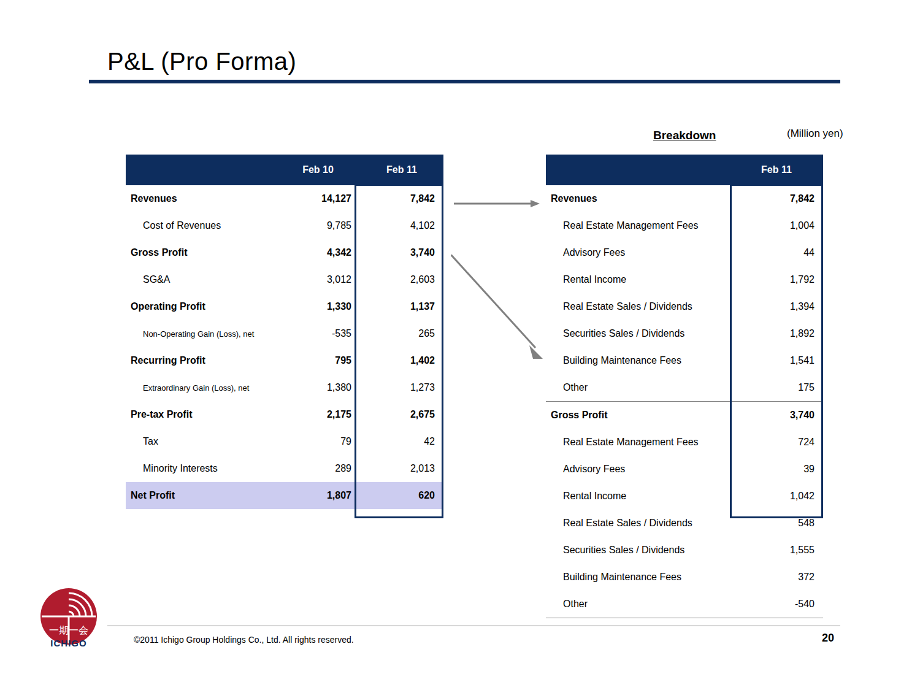P&L (Pro Forma)
Breakdown
(Million yen)
| | Feb 10 | Feb 11 |
| --- | --- | --- |
| Revenues | 14,127 | 7,842 |
| Cost of Revenues | 9,785 | 4,102 |
| Gross Profit | 4,342 | 3,740 |
| SG&A | 3,012 | 2,603 |
| Operating Profit | 1,330 | 1,137 |
| Non-Operating Gain (Loss), net | -535 | 265 |
| Recurring Profit | 795 | 1,402 |
| Extraordinary Gain (Loss), net | 1,380 | 1,273 |
| Pre-tax Profit | 2,175 | 2,675 |
| Tax | 79 | 42 |
| Minority Interests | 289 | 2,013 |
| Net Profit | 1,807 | 620 |
| | Feb 11 |
| --- | --- |
| Revenues | 7,842 |
| Real Estate Management Fees | 1,004 |
| Advisory Fees | 44 |
| Rental Income | 1,792 |
| Real Estate Sales / Dividends | 1,394 |
| Securities Sales / Dividends | 1,892 |
| Building Maintenance Fees | 1,541 |
| Other | 175 |
| Gross Profit | 3,740 |
| Real Estate Management Fees | 724 |
| Advisory Fees | 39 |
| Rental Income | 1,042 |
| Real Estate Sales / Dividends | 548 |
| Securities Sales / Dividends | 1,555 |
| Building Maintenance Fees | 372 |
| Other | -540 |
©2011 Ichigo Group Holdings Co., Ltd. All rights reserved.
20
一期一会
ICHIGO